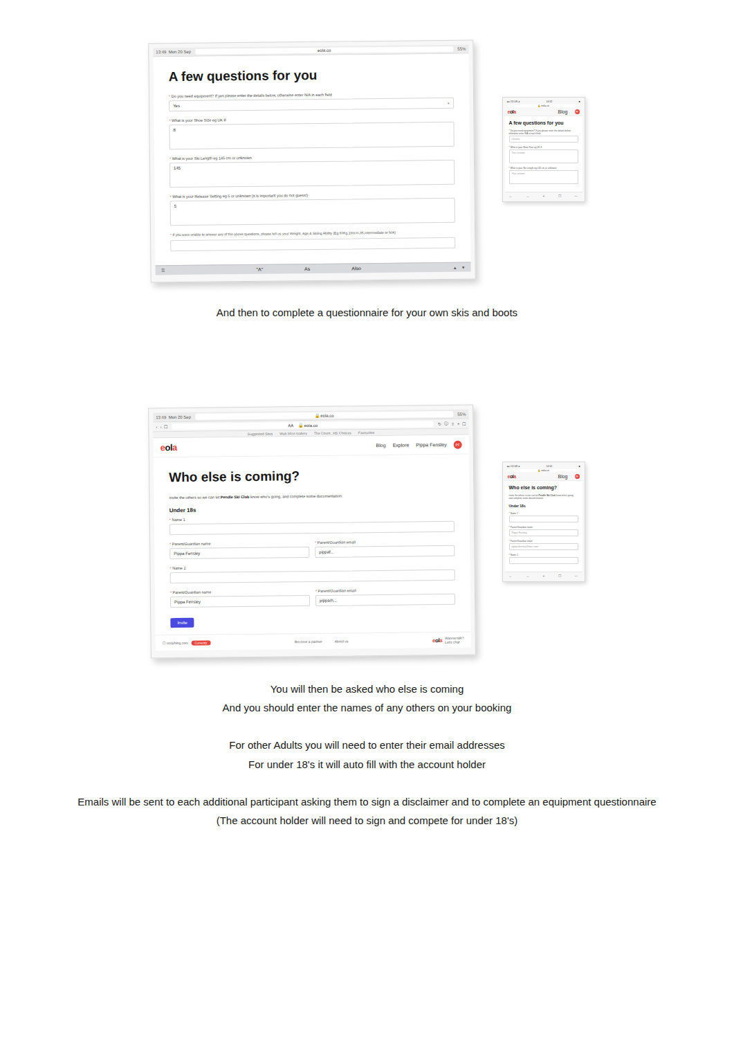13:49 Mon 20 Sep
eola.co
55%
A few questions for you
* Do you need equipment? If yes please enter the details below, otherwise enter N/A in each field
Yes▾
* What is your Shoe Size eg UK 8
8
* What is your Ski Length eg 145 cm or unknown
145
* What is your Release Setting eg 5 or unknown (it is important you do not guess!)
5
* If you were unable to answer any of the above questions, please tell us your Weight, Age & Skiing Ability (Eg 60Kg,160cm,35,Intermediate or N/A)
☰
"A"As Also
▲▼
●● O2-UK ● 14:52 ■
🔒 eola.co
eola
Blog PF
A few questions for you
* Do you need equipment? If yes please enter the details below, otherwise enter N/A in each field
Choose
* What is your Shoe Size eg UK 8
Your answer
* What is your Ski Length eg 145 cm or unknown
Your answer
←→+☐⋯
And then to complete a questionnaire for your own skis and boots
13:49 Mon 20 Sep
🔒 eola.co
55%
‹›☐
AA 🔒 eola.co
↻ⓘ⇧+☐
Suggested Sites Web Slice Gallery The Count...HS Choices Favourites
eola
Blog Explore Pippa Fensley PF
Who else is coming?
Invite the others so we can let Pendle Ski Club know who's going, and complete some documentation.
Under 18s
* Name 1
* Parent/Guardian name
Pippa Fensley
* Parent/Guardian email
pippaf...
* Name 2
* Parent/Guardian name
Pippa Fensley
* Parent/Guardian email
pippa/h...
Invite
ⓘ eola/blog.com Currently
Become a partner About us
eola
Wanna talk?
Let's chat
●● O2-UK ● 14:52 ■
🔒 eola.co
eola
Blog PF
Who else is coming?
Invite the others so we can let Pendle Ski Club know who's going, and complete some documentation.
Under 18s
* Name 1
* Parent/Guardian name
Pippa Fensley
* Parent/Guardian email
pippa.fensley@mac.com
* Name 2
←→+☐⋯
You will then be asked who else is coming
And you should enter the names of any others on your booking
For other Adults you will need to enter their email addresses
For under 18's it will auto fill with the account holder
Emails will be sent to each additional participant asking them to sign a disclaimer and to complete an equipment questionnaire
(The account holder will need to sign and compete for under 18's)